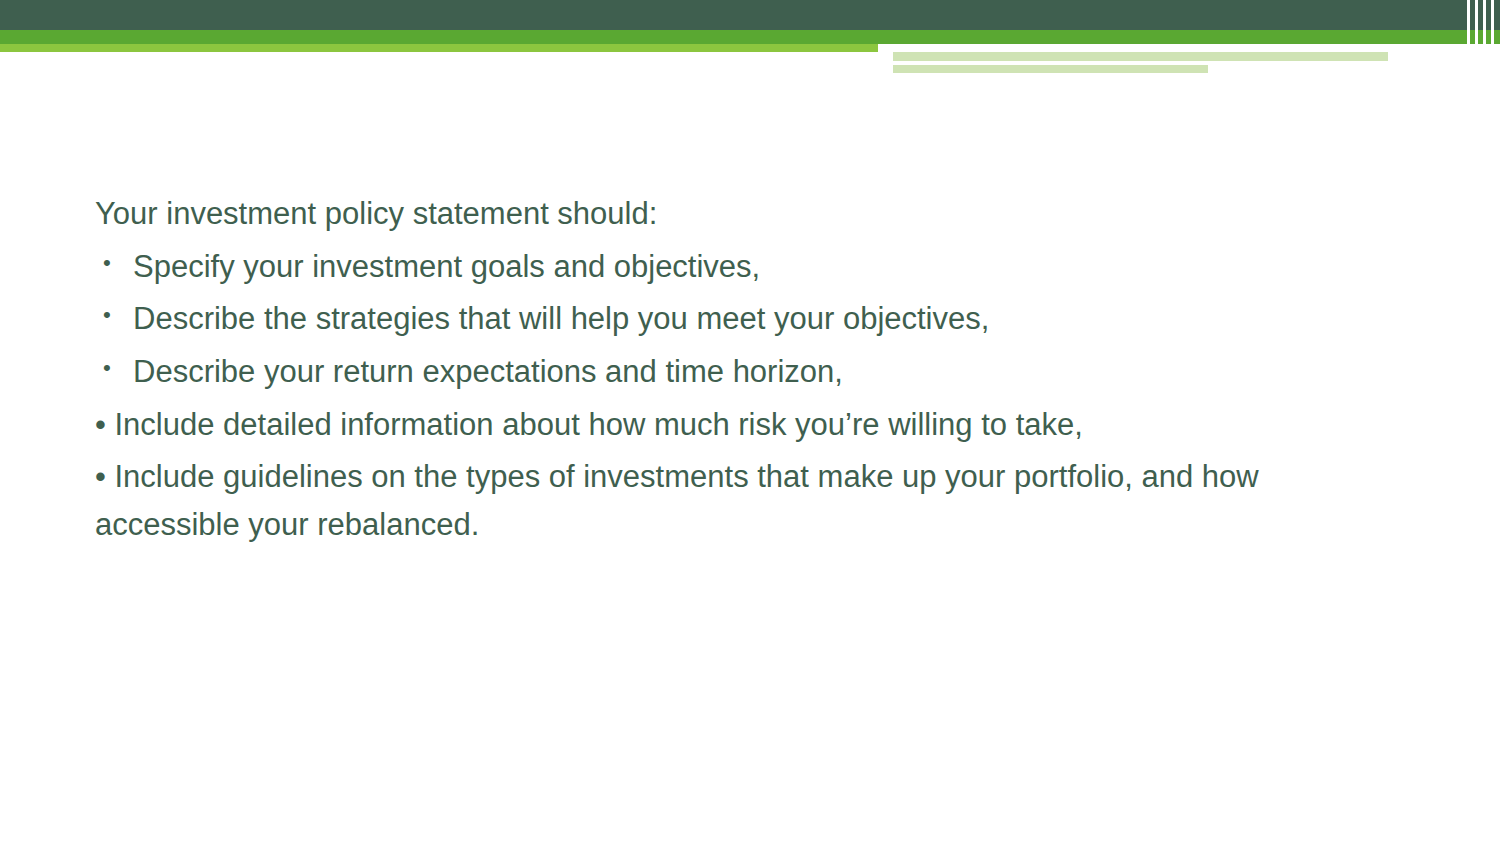Your investment policy statement should:
Specify your investment goals and objectives,
Describe the strategies that will help you meet your objectives,
Describe your return expectations and time horizon,
• Include detailed information about how much risk you’re willing to take,
• Include guidelines on the types of investments that make up your portfolio, and how accessible your rebalanced.